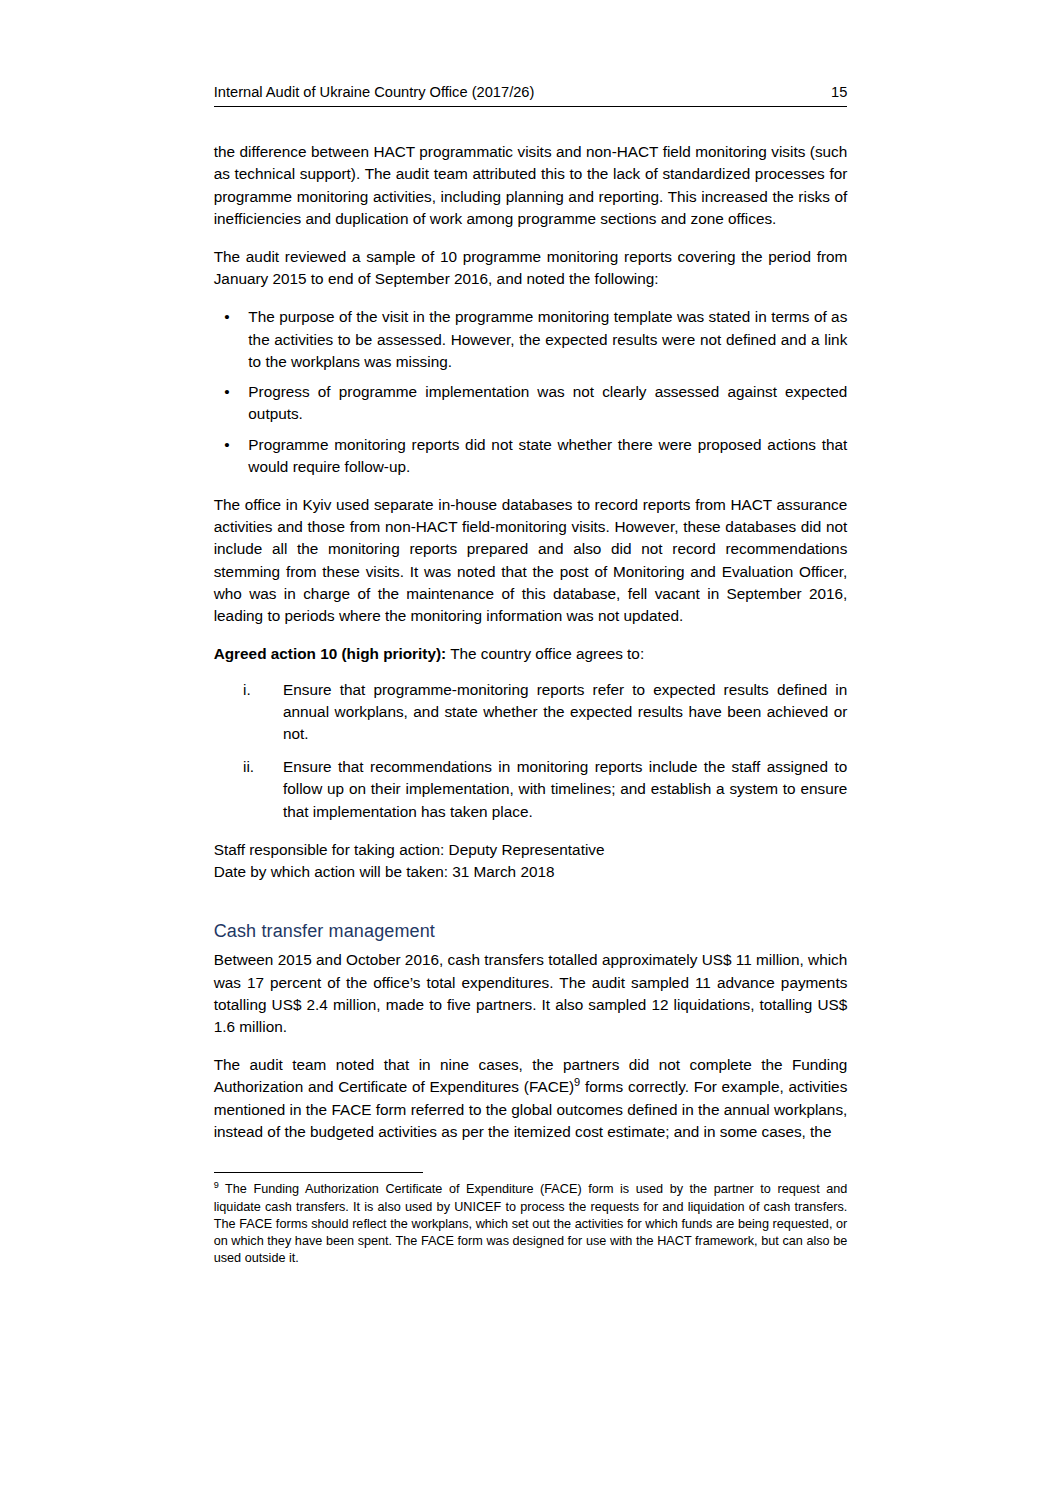Internal Audit of Ukraine Country Office (2017/26) 15
the difference between HACT programmatic visits and non-HACT field monitoring visits (such as technical support). The audit team attributed this to the lack of standardized processes for programme monitoring activities, including planning and reporting. This increased the risks of inefficiencies and duplication of work among programme sections and zone offices.
The audit reviewed a sample of 10 programme monitoring reports covering the period from January 2015 to end of September 2016, and noted the following:
The purpose of the visit in the programme monitoring template was stated in terms of as the activities to be assessed. However, the expected results were not defined and a link to the workplans was missing.
Progress of programme implementation was not clearly assessed against expected outputs.
Programme monitoring reports did not state whether there were proposed actions that would require follow-up.
The office in Kyiv used separate in-house databases to record reports from HACT assurance activities and those from non-HACT field-monitoring visits. However, these databases did not include all the monitoring reports prepared and also did not record recommendations stemming from these visits. It was noted that the post of Monitoring and Evaluation Officer, who was in charge of the maintenance of this database, fell vacant in September 2016, leading to periods where the monitoring information was not updated.
Agreed action 10 (high priority): The country office agrees to:
Ensure that programme-monitoring reports refer to expected results defined in annual workplans, and state whether the expected results have been achieved or not.
Ensure that recommendations in monitoring reports include the staff assigned to follow up on their implementation, with timelines; and establish a system to ensure that implementation has taken place.
Staff responsible for taking action: Deputy Representative
Date by which action will be taken: 31 March 2018
Cash transfer management
Between 2015 and October 2016, cash transfers totalled approximately US$ 11 million, which was 17 percent of the office’s total expenditures. The audit sampled 11 advance payments totalling US$ 2.4 million, made to five partners. It also sampled 12 liquidations, totalling US$ 1.6 million.
The audit team noted that in nine cases, the partners did not complete the Funding Authorization and Certificate of Expenditures (FACE)9 forms correctly. For example, activities mentioned in the FACE form referred to the global outcomes defined in the annual workplans, instead of the budgeted activities as per the itemized cost estimate; and in some cases, the
9 The Funding Authorization Certificate of Expenditure (FACE) form is used by the partner to request and liquidate cash transfers. It is also used by UNICEF to process the requests for and liquidation of cash transfers. The FACE forms should reflect the workplans, which set out the activities for which funds are being requested, or on which they have been spent. The FACE form was designed for use with the HACT framework, but can also be used outside it.